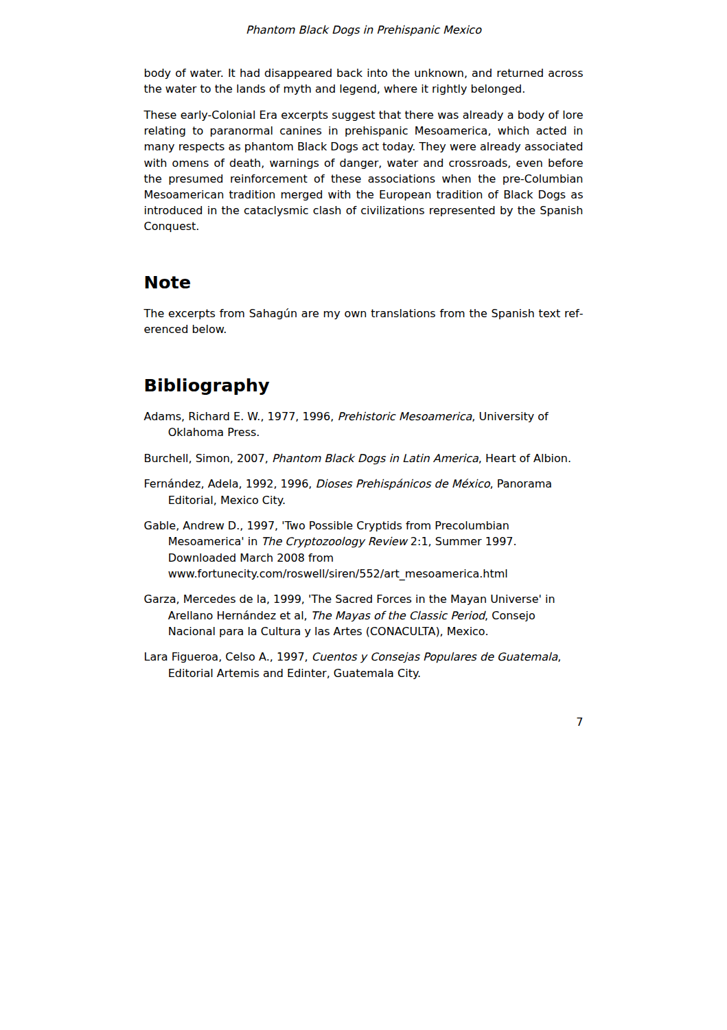Phantom Black Dogs in Prehispanic Mexico
body of water. It had disappeared back into the unknown, and returned across the water to the lands of myth and legend, where it rightly belonged.
These early-Colonial Era excerpts suggest that there was already a body of lore relating to paranormal canines in prehispanic Mesoamerica, which acted in many respects as phantom Black Dogs act today. They were already associated with omens of death, warnings of danger, water and crossroads, even before the presumed reinforcement of these associations when the pre-Columbian Mesoamerican tradition merged with the European tradition of Black Dogs as introduced in the cataclysmic clash of civilizations represented by the Spanish Conquest.
Note
The excerpts from Sahagún are my own translations from the Spanish text referenced below.
Bibliography
Adams, Richard E. W., 1977, 1996, Prehistoric Mesoamerica, University of Oklahoma Press.
Burchell, Simon, 2007, Phantom Black Dogs in Latin America, Heart of Albion.
Fernández, Adela, 1992, 1996, Dioses Prehispánicos de México, Panorama Editorial, Mexico City.
Gable, Andrew D., 1997, 'Two Possible Cryptids from Precolumbian Mesoamerica' in The Cryptozoology Review 2:1, Summer 1997. Downloaded March 2008 from www.fortunecity.com/roswell/siren/552/art_mesoamerica.html
Garza, Mercedes de la, 1999, 'The Sacred Forces in the Mayan Universe' in Arellano Hernández et al, The Mayas of the Classic Period, Consejo Nacional para la Cultura y las Artes (CONACULTA), Mexico.
Lara Figueroa, Celso A., 1997, Cuentos y Consejas Populares de Guatemala, Editorial Artemis and Edinter, Guatemala City.
7